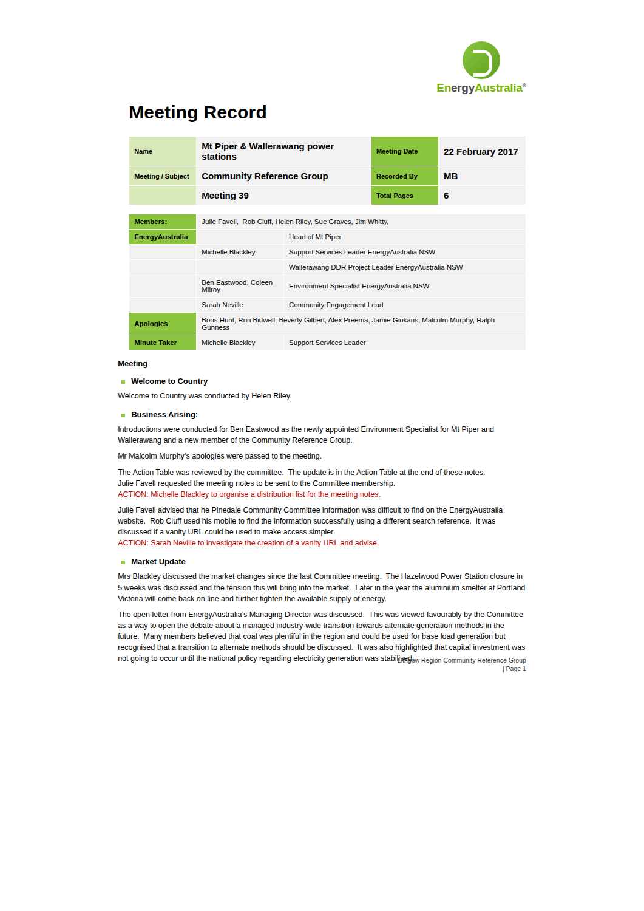EnergyAustralia®
Meeting Record
| Name | Mt Piper & Wallerawang power stations | Meeting Date | 22 February 2017 |
| Meeting / Subject | Community Reference Group | Recorded By | MB |
| | Meeting 39 | Total Pages | 6 |
| Members: | Julie Favell, Rob Cluff, Helen Riley, Sue Graves, Jim Whitty, |
| EnergyAustralia | | Head of Mt Piper |
| | Michelle Blackley | Support Services Leader EnergyAustralia NSW |
| | | Wallerawang DDR Project Leader EnergyAustralia NSW |
| | Ben Eastwood, Coleen Milroy | Environment Specialist EnergyAustralia NSW |
| | Sarah Neville | Community Engagement Lead |
| Apologies | Boris Hunt, Ron Bidwell, Beverly Gilbert, Alex Preema, Jamie Giokaris, Malcolm Murphy, Ralph Gunness |
| Minute Taker | Michelle Blackley | Support Services Leader |
Meeting
Welcome to Country
Welcome to Country was conducted by Helen Riley.
Business Arising:
Introductions were conducted for Ben Eastwood as the newly appointed Environment Specialist for Mt Piper and Wallerawang and a new member of the Community Reference Group.
Mr Malcolm Murphy’s apologies were passed to the meeting.
The Action Table was reviewed by the committee. The update is in the Action Table at the end of these notes.
Julie Favell requested the meeting notes to be sent to the Committee membership.
ACTION: Michelle Blackley to organise a distribution list for the meeting notes.
Julie Favell advised that he Pinedale Community Committee information was difficult to find on the EnergyAustralia website. Rob Cluff used his mobile to find the information successfully using a different search reference. It was discussed if a vanity URL could be used to make access simpler.
ACTION: Sarah Neville to investigate the creation of a vanity URL and advise.
Market Update
Mrs Blackley discussed the market changes since the last Committee meeting. The Hazelwood Power Station closure in 5 weeks was discussed and the tension this will bring into the market. Later in the year the aluminium smelter at Portland Victoria will come back on line and further tighten the available supply of energy.
The open letter from EnergyAustralia’s Managing Director was discussed. This was viewed favourably by the Committee as a way to open the debate about a managed industry-wide transition towards alternate generation methods in the future. Many members believed that coal was plentiful in the region and could be used for base load generation but recognised that a transition to alternate methods should be discussed. It was also highlighted that capital investment was not going to occur until the national policy regarding electricity generation was stabilised.
Lithgow Region Community Reference Group
| Page 1